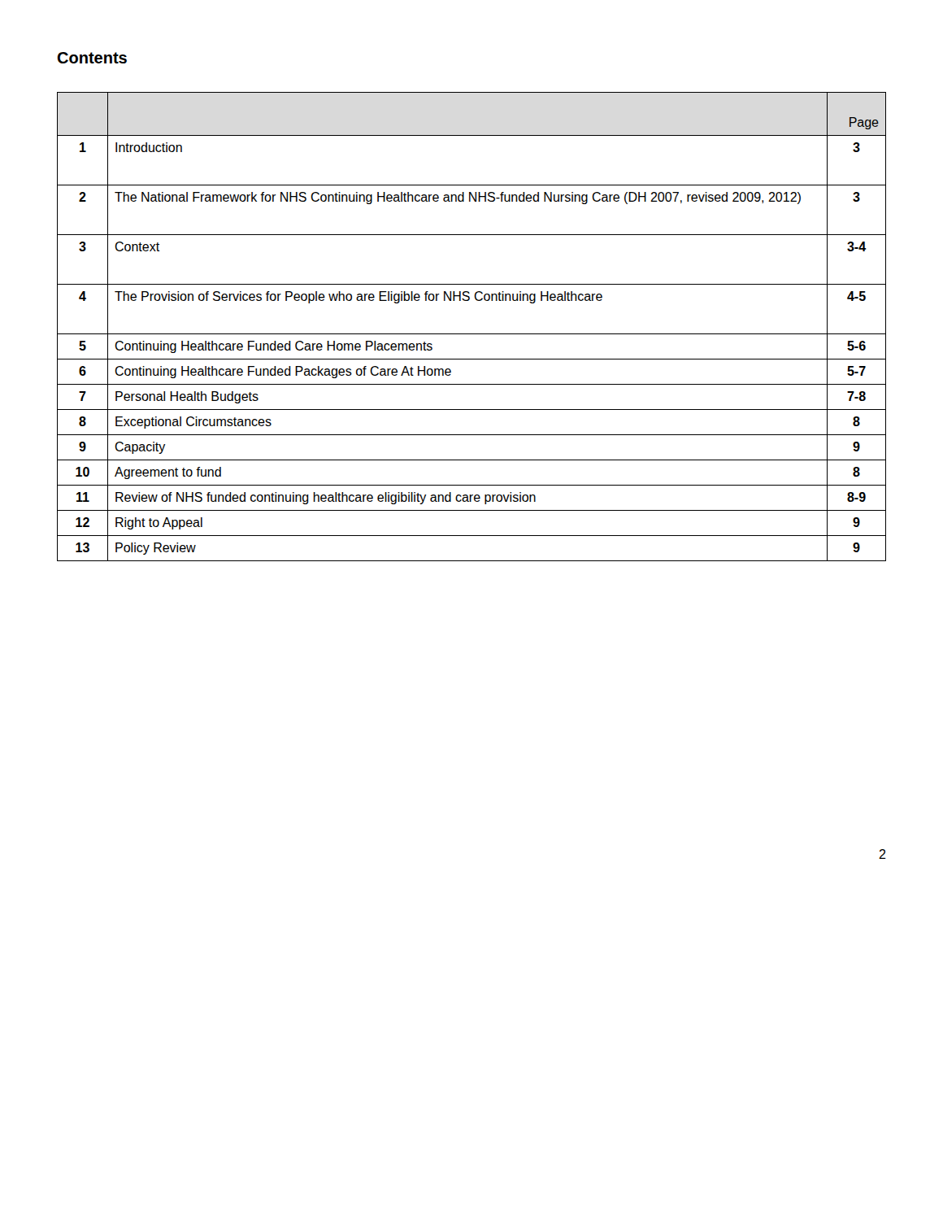Contents
| | | Page |
| --- | --- | --- |
| 1 | Introduction | 3 |
| 2 | The National Framework for NHS Continuing Healthcare and NHS-funded Nursing Care (DH 2007, revised 2009, 2012) | 3 |
| 3 | Context | 3-4 |
| 4 | The Provision of Services for People who are Eligible for NHS Continuing Healthcare | 4-5 |
| 5 | Continuing Healthcare Funded Care Home Placements | 5-6 |
| 6 | Continuing Healthcare Funded Packages of Care At Home | 5-7 |
| 7 | Personal Health Budgets | 7-8 |
| 8 | Exceptional Circumstances | 8 |
| 9 | Capacity | 9 |
| 10 | Agreement to fund | 8 |
| 11 | Review of NHS funded continuing healthcare eligibility and care provision | 8-9 |
| 12 | Right to Appeal | 9 |
| 13 | Policy Review | 9 |
2